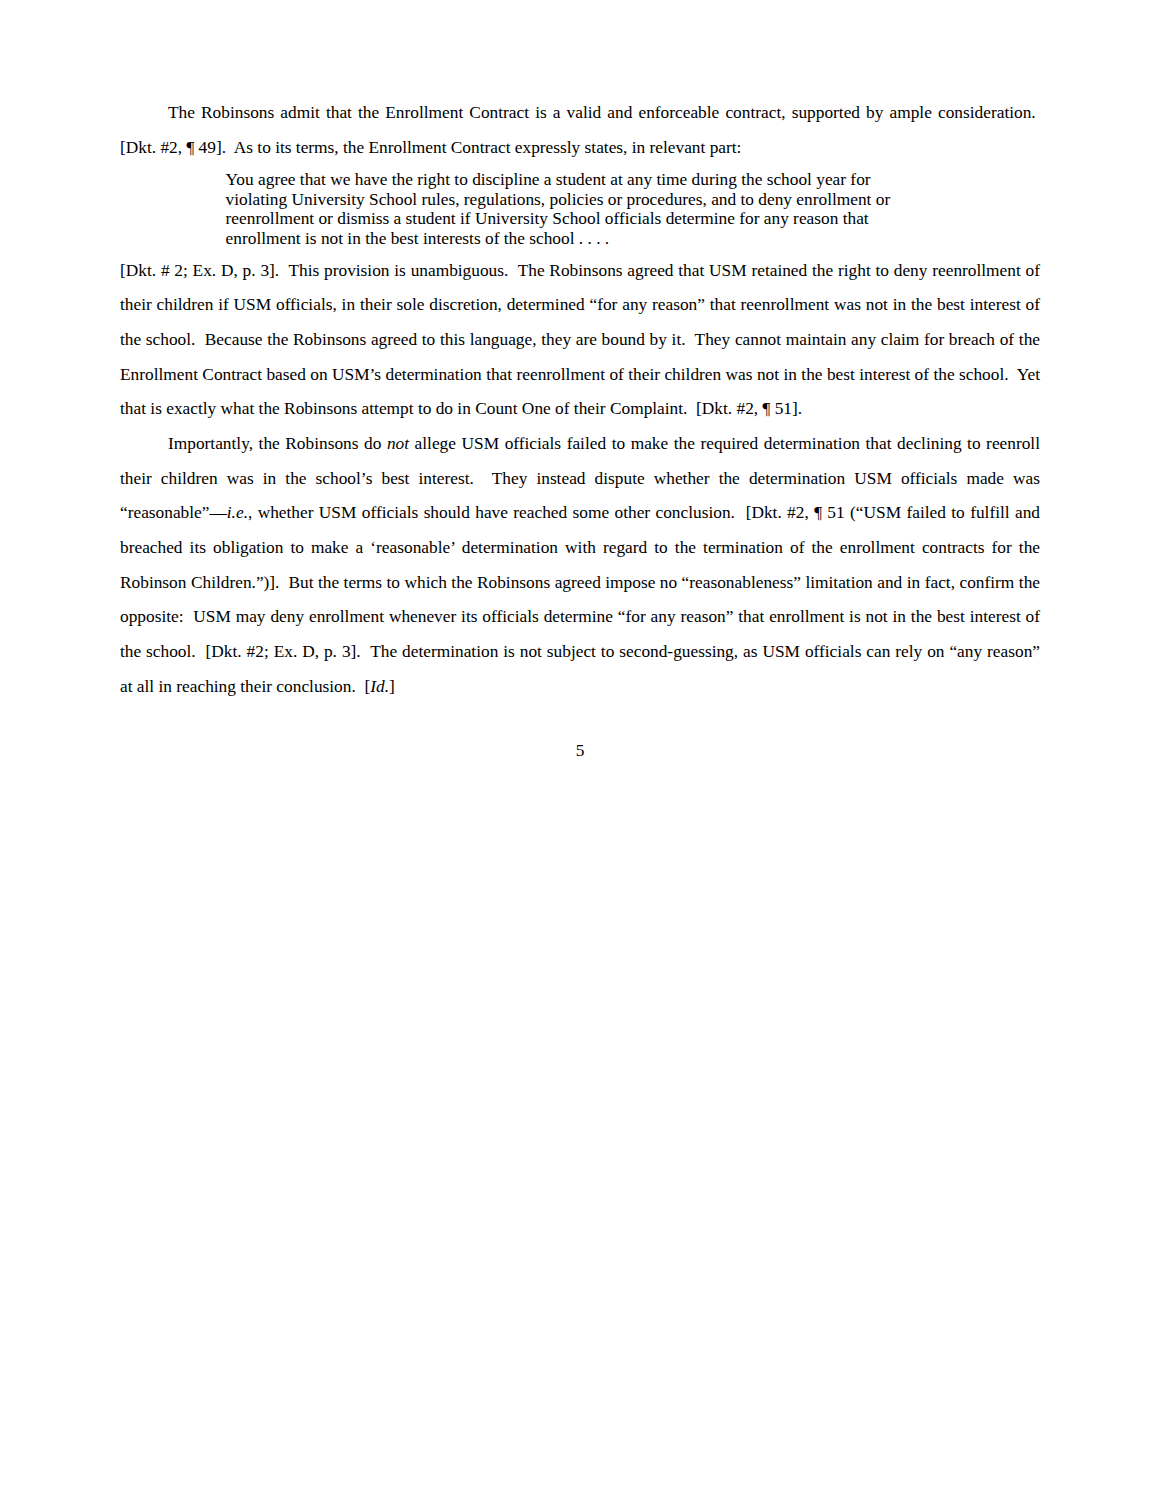The Robinsons admit that the Enrollment Contract is a valid and enforceable contract, supported by ample consideration. [Dkt. #2, ¶ 49]. As to its terms, the Enrollment Contract expressly states, in relevant part:
You agree that we have the right to discipline a student at any time during the school year for violating University School rules, regulations, policies or procedures, and to deny enrollment or reenrollment or dismiss a student if University School officials determine for any reason that enrollment is not in the best interests of the school . . . .
[Dkt. # 2; Ex. D, p. 3]. This provision is unambiguous. The Robinsons agreed that USM retained the right to deny reenrollment of their children if USM officials, in their sole discretion, determined “for any reason” that reenrollment was not in the best interest of the school. Because the Robinsons agreed to this language, they are bound by it. They cannot maintain any claim for breach of the Enrollment Contract based on USM’s determination that reenrollment of their children was not in the best interest of the school. Yet that is exactly what the Robinsons attempt to do in Count One of their Complaint. [Dkt. #2, ¶ 51].
Importantly, the Robinsons do not allege USM officials failed to make the required determination that declining to reenroll their children was in the school’s best interest. They instead dispute whether the determination USM officials made was “reasonable”—i.e., whether USM officials should have reached some other conclusion. [Dkt. #2, ¶ 51 (“USM failed to fulfill and breached its obligation to make a ‘reasonable’ determination with regard to the termination of the enrollment contracts for the Robinson Children.”)]. But the terms to which the Robinsons agreed impose no “reasonableness” limitation and in fact, confirm the opposite: USM may deny enrollment whenever its officials determine “for any reason” that enrollment is not in the best interest of the school. [Dkt. #2; Ex. D, p. 3]. The determination is not subject to second-guessing, as USM officials can rely on “any reason” at all in reaching their conclusion. [Id.]
5